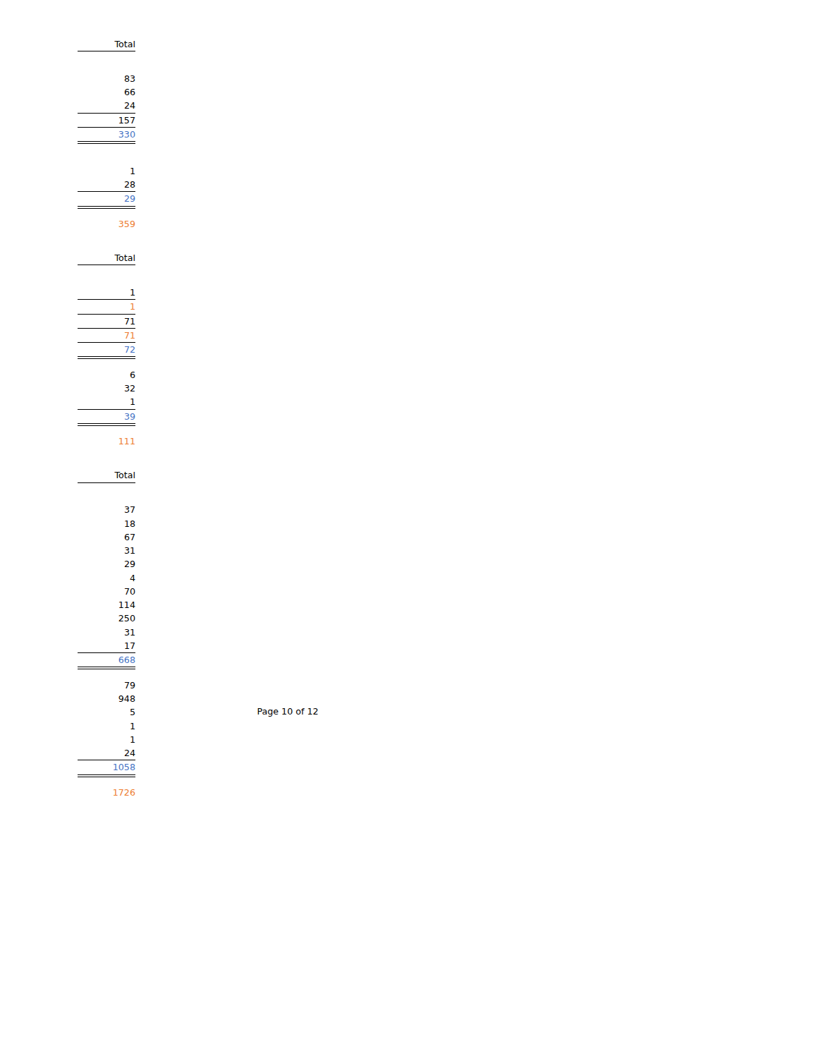| Total |
| --- |
| 83 |
| 66 |
| 24 |
| 157 |
| 330 |
| 1 |
| 28 |
| 29 |
| 359 |
| Total |
| --- |
| 1 |
| 1 |
| 71 |
| 71 |
| 72 |
| 6 |
| 32 |
| 1 |
| 39 |
| 111 |
| Total |
| --- |
| 37 |
| 18 |
| 67 |
| 31 |
| 29 |
| 4 |
| 70 |
| 114 |
| 250 |
| 31 |
| 17 |
| 668 |
| 79 |
| 948 |
| 5 |
| 1 |
| 1 |
| 24 |
| 1058 |
| 1726 |
Page 10 of 12